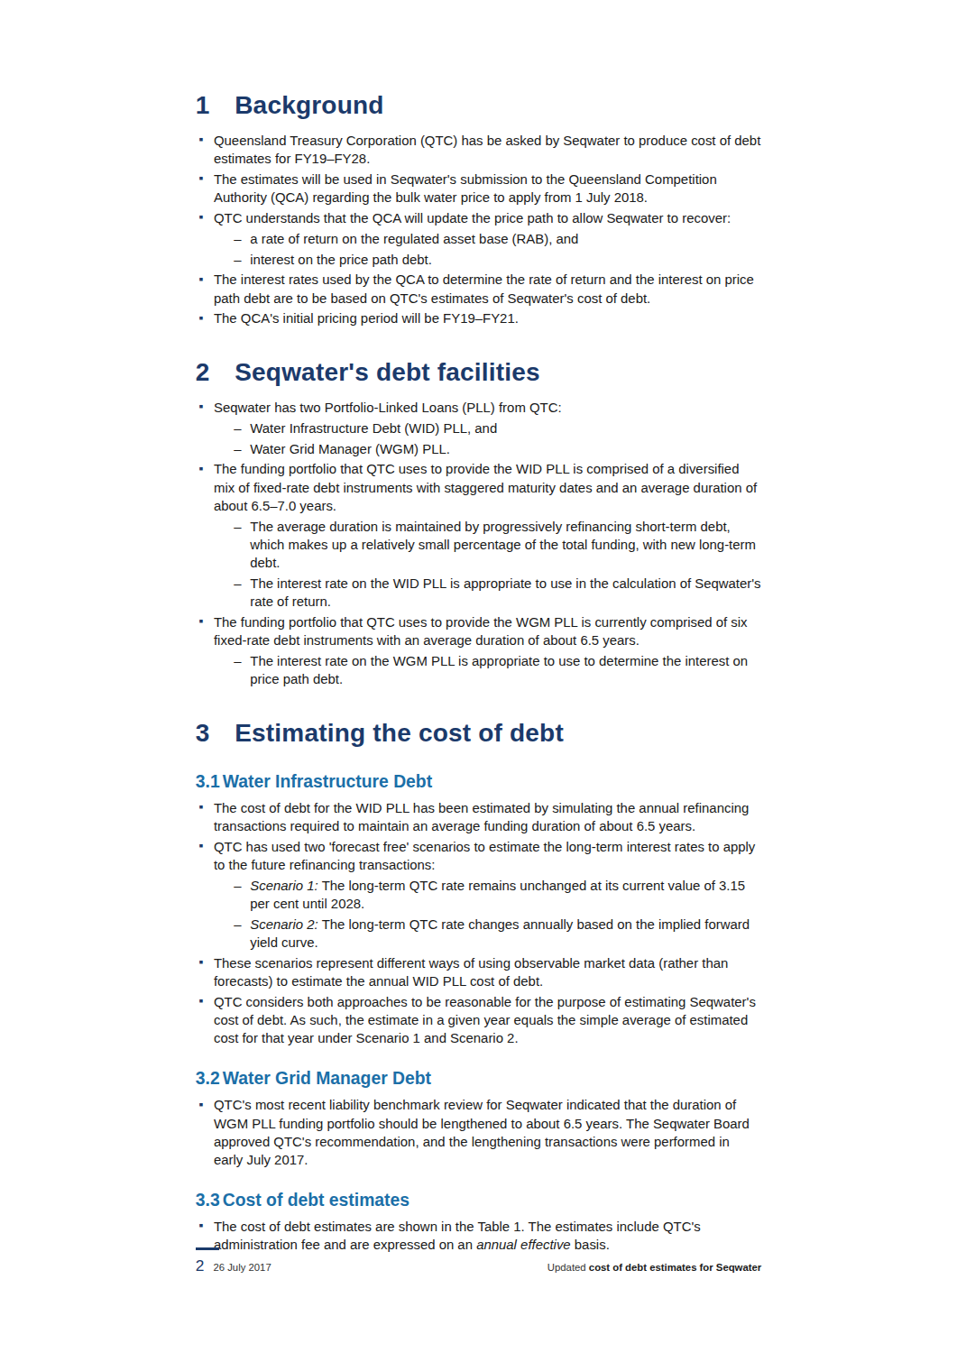1 Background
Queensland Treasury Corporation (QTC) has be asked by Seqwater to produce cost of debt estimates for FY19–FY28.
The estimates will be used in Seqwater's submission to the Queensland Competition Authority (QCA) regarding the bulk water price to apply from 1 July 2018.
QTC understands that the QCA will update the price path to allow Seqwater to recover:
a rate of return on the regulated asset base (RAB), and
interest on the price path debt.
The interest rates used by the QCA to determine the rate of return and the interest on price path debt are to be based on QTC's estimates of Seqwater's cost of debt.
The QCA's initial pricing period will be FY19–FY21.
2 Seqwater's debt facilities
Seqwater has two Portfolio-Linked Loans (PLL) from QTC:
Water Infrastructure Debt (WID) PLL, and
Water Grid Manager (WGM) PLL.
The funding portfolio that QTC uses to provide the WID PLL is comprised of a diversified mix of fixed-rate debt instruments with staggered maturity dates and an average duration of about 6.5–7.0 years.
The average duration is maintained by progressively refinancing short-term debt, which makes up a relatively small percentage of the total funding, with new long-term debt.
The interest rate on the WID PLL is appropriate to use in the calculation of Seqwater's rate of return.
The funding portfolio that QTC uses to provide the WGM PLL is currently comprised of six fixed-rate debt instruments with an average duration of about 6.5 years.
The interest rate on the WGM PLL is appropriate to use to determine the interest on price path debt.
3 Estimating the cost of debt
3.1 Water Infrastructure Debt
The cost of debt for the WID PLL has been estimated by simulating the annual refinancing transactions required to maintain an average funding duration of about 6.5 years.
QTC has used two 'forecast free' scenarios to estimate the long-term interest rates to apply to the future refinancing transactions:
Scenario 1: The long-term QTC rate remains unchanged at its current value of 3.15 per cent until 2028.
Scenario 2: The long-term QTC rate changes annually based on the implied forward yield curve.
These scenarios represent different ways of using observable market data (rather than forecasts) to estimate the annual WID PLL cost of debt.
QTC considers both approaches to be reasonable for the purpose of estimating Seqwater's cost of debt. As such, the estimate in a given year equals the simple average of estimated cost for that year under Scenario 1 and Scenario 2.
3.2 Water Grid Manager Debt
QTC's most recent liability benchmark review for Seqwater indicated that the duration of WGM PLL funding portfolio should be lengthened to about 6.5 years. The Seqwater Board approved QTC's recommendation, and the lengthening transactions were performed in early July 2017.
3.3 Cost of debt estimates
The cost of debt estimates are shown in the Table 1. The estimates include QTC's administration fee and are expressed on an annual effective basis.
2 26 July 2017
Updated cost of debt estimates for Seqwater